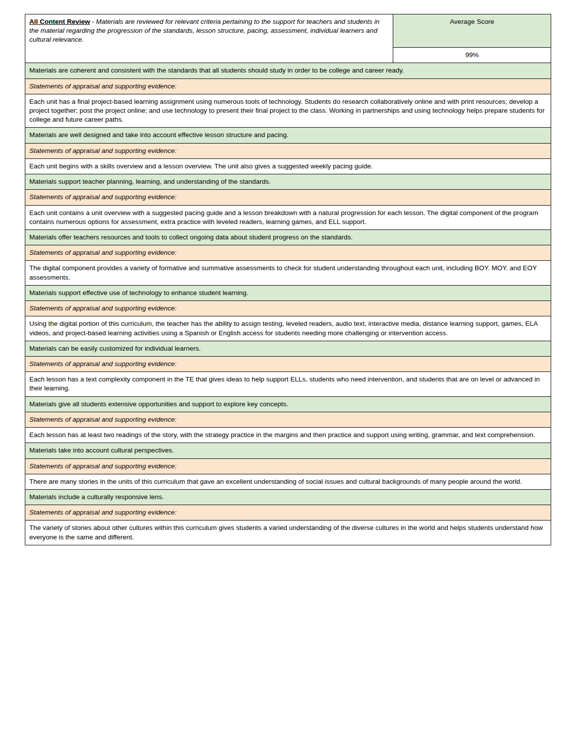| All Content Review - Materials are reviewed for relevant criteria pertaining to the support for teachers and students in the material regarding the progression of the standards, lesson structure, pacing, assessment, individual learners and cultural relevance. | Average Score |
| | 99% |
| Materials are coherent and consistent with the standards that all students should study in order to be college and career ready. |
| Statements of appraisal and supporting evidence: |
| Each unit has a final project-based learning assignment using numerous tools of technology. Students do research collaboratively online and with print resources; develop a project together; post the project online; and use technology to present their final project to the class. Working in partnerships and using technology helps prepare students for college and future career paths. |
| Materials are well designed and take into account effective lesson structure and pacing. |
| Statements of appraisal and supporting evidence: |
| Each unit begins with a skills overview and a lesson overview. The unit also gives a suggested weekly pacing guide. |
| Materials support teacher planning, learning, and understanding of the standards. |
| Statements of appraisal and supporting evidence: |
| Each unit contains a unit overview with a suggested pacing guide and a lesson breakdown with a natural progression for each lesson. The digital component of the program contains numerous options for assessment, extra practice with leveled readers, learning games, and ELL support. |
| Materials offer teachers resources and tools to collect ongoing data about student progress on the standards. |
| Statements of appraisal and supporting evidence: |
| The digital component provides a variety of formative and summative assessments to check for student understanding throughout each unit, including BOY. MOY. and EOY assessments. |
| Materials support effective use of technology to enhance student learning. |
| Statements of appraisal and supporting evidence: |
| Using the digital portion of this curriculum, the teacher has the ability to assign testing, leveled readers, audio text, interactive media, distance learning support, games, ELA videos, and project-based learning activities using a Spanish or English access for students needing more challenging or intervention access. |
| Materials can be easily customized for individual learners. |
| Statements of appraisal and supporting evidence: |
| Each lesson has a text complexity component in the TE that gives ideas to help support ELLs, students who need intervention, and students that are on level or advanced in their learning. |
| Materials give all students extensive opportunities and support to explore key concepts. |
| Statements of appraisal and supporting evidence: |
| Each lesson has at least two readings of the story, with the strategy practice in the margins and then practice and support using writing, grammar, and text comprehension. |
| Materials take into account cultural perspectives. |
| Statements of appraisal and supporting evidence: |
| There are many stories in the units of this curriculum that gave an excellent understanding of social issues and cultural backgrounds of many people around the world. |
| Materials include a culturally responsive lens. |
| Statements of appraisal and supporting evidence: |
| The variety of stories about other cultures within this curriculum gives students a varied understanding of the diverse cultures in the world and helps students understand how everyone is the same and different. |